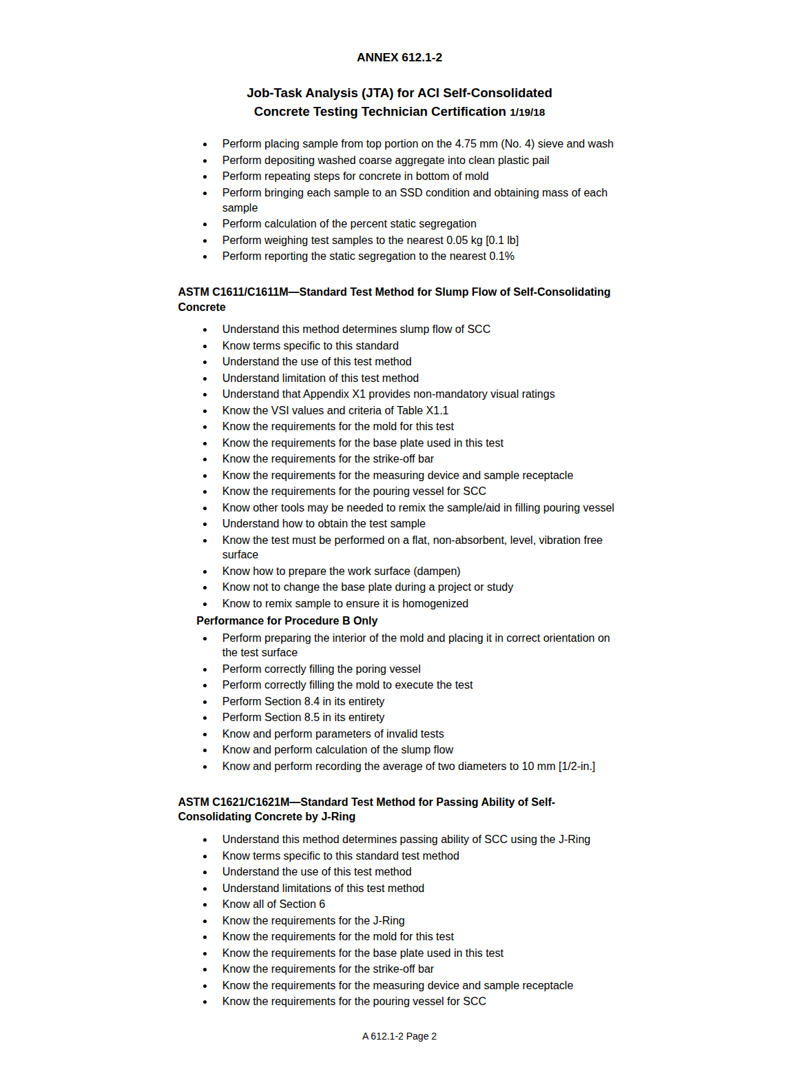ANNEX 612.1-2
Job-Task Analysis (JTA) for ACI Self-Consolidated
Concrete Testing Technician Certification 1/19/18
Perform placing sample from top portion on the 4.75 mm (No. 4) sieve and wash
Perform depositing washed coarse aggregate into clean plastic pail
Perform repeating steps for concrete in bottom of mold
Perform bringing each sample to an SSD condition and obtaining mass of each sample
Perform calculation of the percent static segregation
Perform weighing test samples to the nearest 0.05 kg [0.1 lb]
Perform reporting the static segregation to the nearest 0.1%
ASTM C1611/C1611M—Standard Test Method for Slump Flow of Self-Consolidating Concrete
Understand this method determines slump flow of SCC
Know terms specific to this standard
Understand the use of this test method
Understand limitation of this test method
Understand that Appendix X1 provides non-mandatory visual ratings
Know the VSI values and criteria of Table X1.1
Know the requirements for the mold for this test
Know the requirements for the base plate used in this test
Know the requirements for the strike-off bar
Know the requirements for the measuring device and sample receptacle
Know the requirements for the pouring vessel for SCC
Know other tools may be needed to remix the sample/aid in filling pouring vessel
Understand how to obtain the test sample
Know the test must be performed on a flat, non-absorbent, level, vibration free surface
Know how to prepare the work surface (dampen)
Know not to change the base plate during a project or study
Know to remix sample to ensure it is homogenized
Performance for Procedure B Only
Perform preparing the interior of the mold and placing it in correct orientation on the test surface
Perform correctly filling the poring vessel
Perform correctly filling the mold to execute the test
Perform Section 8.4 in its entirety
Perform Section 8.5 in its entirety
Know and perform parameters of invalid tests
Know and perform calculation of the slump flow
Know and perform recording the average of two diameters to 10 mm [1/2-in.]
ASTM C1621/C1621M—Standard Test Method for Passing Ability of Self-Consolidating Concrete by J-Ring
Understand this method determines passing ability of SCC using the J-Ring
Know terms specific to this standard test method
Understand the use of this test method
Understand limitations of this test method
Know all of Section 6
Know the requirements for the J-Ring
Know the requirements for the mold for this test
Know the requirements for the base plate used in this test
Know the requirements for the strike-off bar
Know the requirements for the measuring device and sample receptacle
Know the requirements for the pouring vessel for SCC
A 612.1-2 Page 2